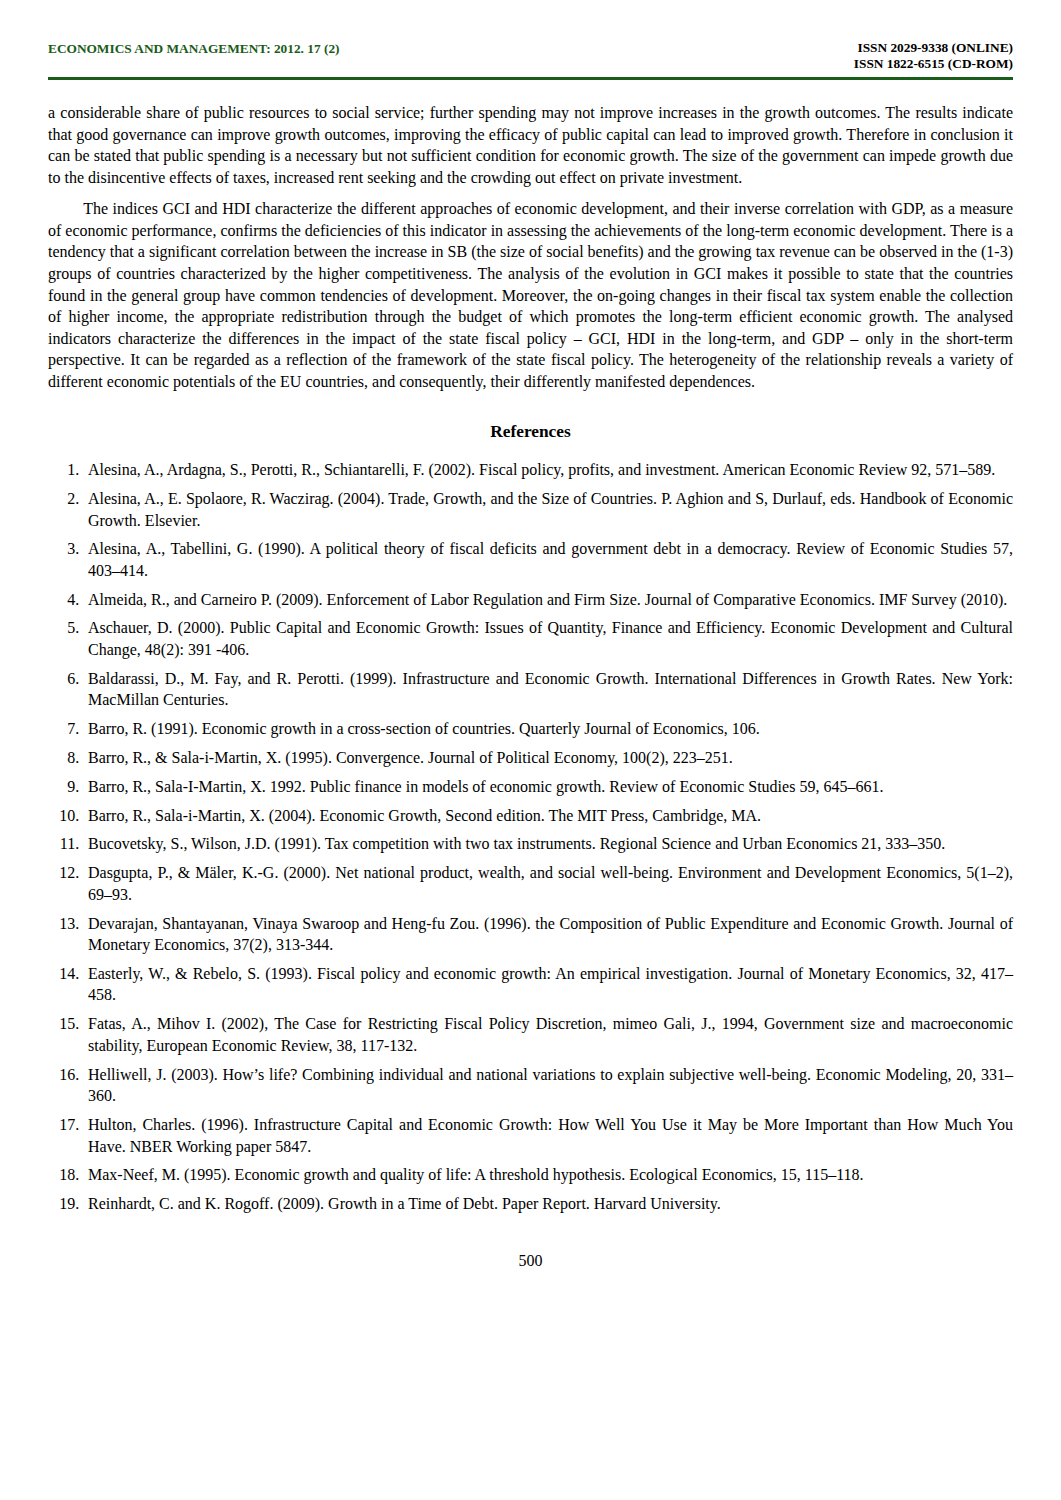ECONOMICS AND MANAGEMENT: 2012. 17 (2)
ISSN 2029-9338 (ONLINE)
ISSN 1822-6515 (CD-ROM)
a considerable share of public resources to social service; further spending may not improve increases in the growth outcomes. The results indicate that good governance can improve growth outcomes, improving the efficacy of public capital can lead to improved growth. Therefore in conclusion it can be stated that public spending is a necessary but not sufficient condition for economic growth. The size of the government can impede growth due to the disincentive effects of taxes, increased rent seeking and the crowding out effect on private investment.
The indices GCI and HDI characterize the different approaches of economic development, and their inverse correlation with GDP, as a measure of economic performance, confirms the deficiencies of this indicator in assessing the achievements of the long-term economic development. There is a tendency that a significant correlation between the increase in SB (the size of social benefits) and the growing tax revenue can be observed in the (1-3) groups of countries characterized by the higher competitiveness. The analysis of the evolution in GCI makes it possible to state that the countries found in the general group have common tendencies of development. Moreover, the on-going changes in their fiscal tax system enable the collection of higher income, the appropriate redistribution through the budget of which promotes the long-term efficient economic growth. The analysed indicators characterize the differences in the impact of the state fiscal policy – GCI, HDI in the long-term, and GDP – only in the short-term perspective. It can be regarded as a reflection of the framework of the state fiscal policy. The heterogeneity of the relationship reveals a variety of different economic potentials of the EU countries, and consequently, their differently manifested dependences.
References
Alesina, A., Ardagna, S., Perotti, R., Schiantarelli, F. (2002). Fiscal policy, profits, and investment. American Economic Review 92, 571–589.
Alesina, A., E. Spolaore, R. Waczirag. (2004). Trade, Growth, and the Size of Countries. P. Aghion and S, Durlauf, eds. Handbook of Economic Growth. Elsevier.
Alesina, A., Tabellini, G. (1990). A political theory of fiscal deficits and government debt in a democracy. Review of Economic Studies 57, 403–414.
Almeida, R., and Carneiro P. (2009). Enforcement of Labor Regulation and Firm Size. Journal of Comparative Economics. IMF Survey (2010).
Aschauer, D. (2000). Public Capital and Economic Growth: Issues of Quantity, Finance and Efficiency. Economic Development and Cultural Change, 48(2): 391 -406.
Baldarassi, D., M. Fay, and R. Perotti. (1999). Infrastructure and Economic Growth. International Differences in Growth Rates. New York: MacMillan Centuries.
Barro, R. (1991). Economic growth in a cross-section of countries. Quarterly Journal of Economics, 106.
Barro, R., & Sala-i-Martin, X. (1995). Convergence. Journal of Political Economy, 100(2), 223–251.
Barro, R., Sala-I-Martin, X. 1992. Public finance in models of economic growth. Review of Economic Studies 59, 645–661.
Barro, R., Sala-i-Martin, X. (2004). Economic Growth, Second edition. The MIT Press, Cambridge, MA.
Bucovetsky, S., Wilson, J.D. (1991). Tax competition with two tax instruments. Regional Science and Urban Economics 21, 333–350.
Dasgupta, P., & Mäler, K.-G. (2000). Net national product, wealth, and social well-being. Environment and Development Economics, 5(1–2), 69–93.
Devarajan, Shantayanan, Vinaya Swaroop and Heng-fu Zou. (1996). the Composition of Public Expenditure and Economic Growth. Journal of Monetary Economics, 37(2), 313-344.
Easterly, W., & Rebelo, S. (1993). Fiscal policy and economic growth: An empirical investigation. Journal of Monetary Economics, 32, 417–458.
Fatas, A., Mihov I. (2002), The Case for Restricting Fiscal Policy Discretion, mimeo Gali, J., 1994, Government size and macroeconomic stability, European Economic Review, 38, 117-132.
Helliwell, J. (2003). How’s life? Combining individual and national variations to explain subjective well-being. Economic Modeling, 20, 331–360.
Hulton, Charles. (1996). Infrastructure Capital and Economic Growth: How Well You Use it May be More Important than How Much You Have. NBER Working paper 5847.
Max-Neef, M. (1995). Economic growth and quality of life: A threshold hypothesis. Ecological Economics, 15, 115–118.
Reinhardt, C. and K. Rogoff. (2009). Growth in a Time of Debt. Paper Report. Harvard University.
500